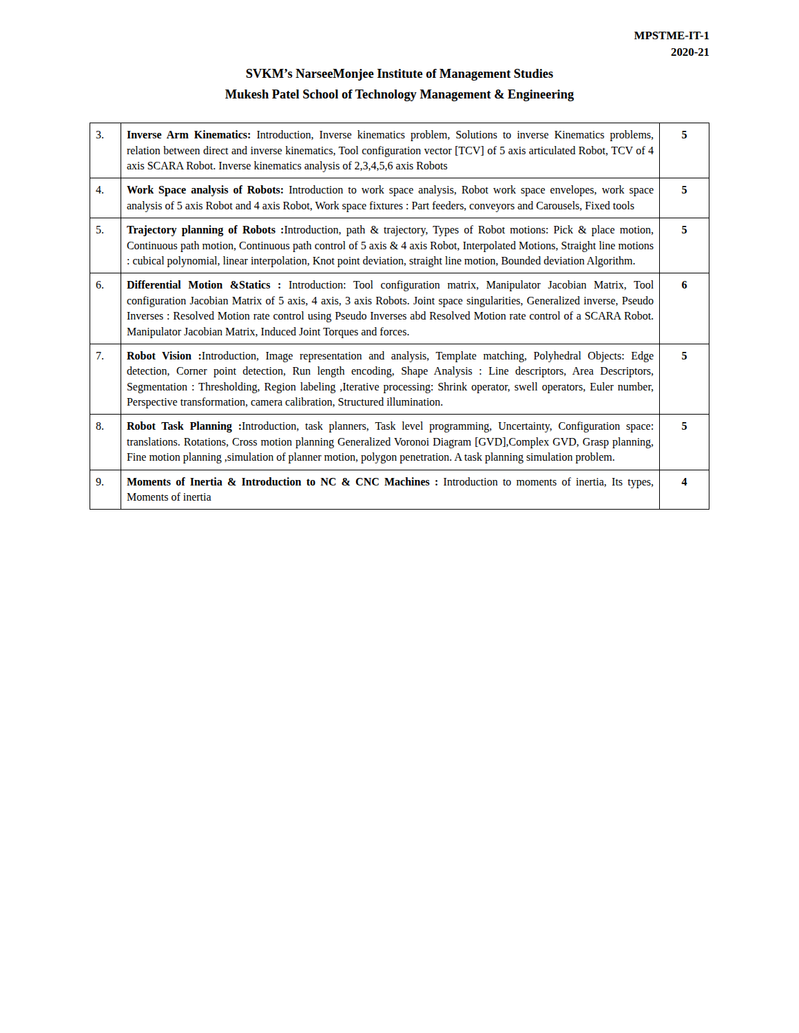MPSTME-IT-1
2020-21
SVKM’s NarseeMonjee Institute of Management Studies
Mukesh Patel School of Technology Management & Engineering
| 3. | Inverse Arm Kinematics: Introduction, Inverse kinematics problem, Solutions to inverse Kinematics problems, relation between direct and inverse kinematics, Tool configuration vector [TCV] of 5 axis articulated Robot, TCV of 4 axis SCARA Robot. Inverse kinematics analysis of 2,3,4,5,6 axis Robots | 5 |
| 4. | Work Space analysis of Robots: Introduction to work space analysis, Robot work space envelopes, work space analysis of 5 axis Robot and 4 axis Robot, Work space fixtures : Part feeders, conveyors and Carousels, Fixed tools | 5 |
| 5. | Trajectory planning of Robots : Introduction, path & trajectory, Types of Robot motions: Pick & place motion, Continuous path motion, Continuous path control of 5 axis & 4 axis Robot, Interpolated Motions, Straight line motions : cubical polynomial, linear interpolation, Knot point deviation, straight line motion, Bounded deviation Algorithm. | 5 |
| 6. | Differential Motion &Statics : Introduction: Tool configuration matrix, Manipulator Jacobian Matrix, Tool configuration Jacobian Matrix of 5 axis, 4 axis, 3 axis Robots. Joint space singularities, Generalized inverse, Pseudo Inverses : Resolved Motion rate control using Pseudo Inverses abd Resolved Motion rate control of a SCARA Robot. Manipulator Jacobian Matrix, Induced Joint Torques and forces. | 6 |
| 7. | Robot Vision : Introduction, Image representation and analysis, Template matching, Polyhedral Objects: Edge detection, Corner point detection, Run length encoding, Shape Analysis : Line descriptors, Area Descriptors, Segmentation : Thresholding, Region labeling ,Iterative processing: Shrink operator, swell operators, Euler number, Perspective transformation, camera calibration, Structured illumination. | 5 |
| 8. | Robot Task Planning : Introduction, task planners, Task level programming, Uncertainty, Configuration space: translations. Rotations, Cross motion planning Generalized Voronoi Diagram [GVD],Complex GVD, Grasp planning, Fine motion planning ,simulation of planner motion, polygon penetration. A task planning simulation problem. | 5 |
| 9. | Moments of Inertia & Introduction to NC & CNC Machines : Introduction to moments of inertia, Its types, Moments of inertia | 4 |